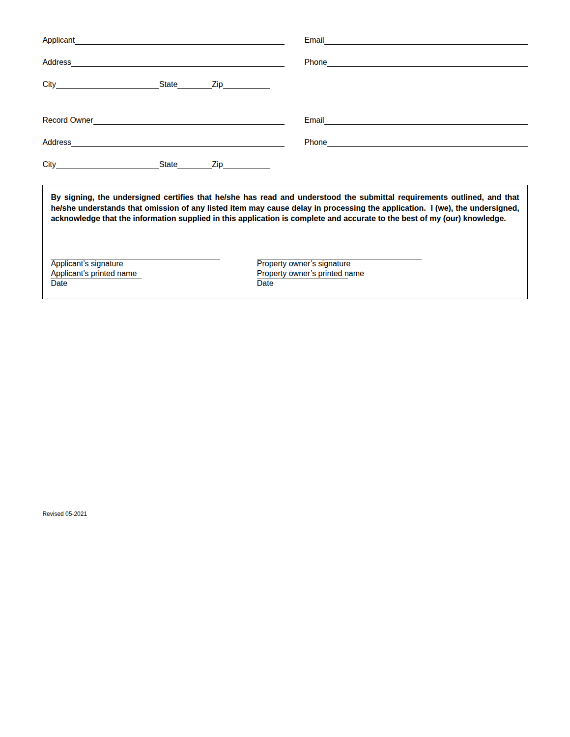| / Applicant / / | / Email / / |
| / Address / / | / Phone / / |
| City State Zip |
| / Record Owner / / | / Email / / |
| / Address / / | / Phone / / |
| City State Zip |
By signing, the undersigned certifies that he/she has read and understood the submittal requirements outlined, and that he/she understands that omission of any listed item may cause delay in processing the application. I (we), the undersigned, acknowledge that the information supplied in this application is complete and accurate to the best of my (our) knowledge.
| Applicant’s signature | Property owner’s signature |
| Applicant’s printed name | Property owner’s printed name |
| Date | Date |
Revised 05-2021